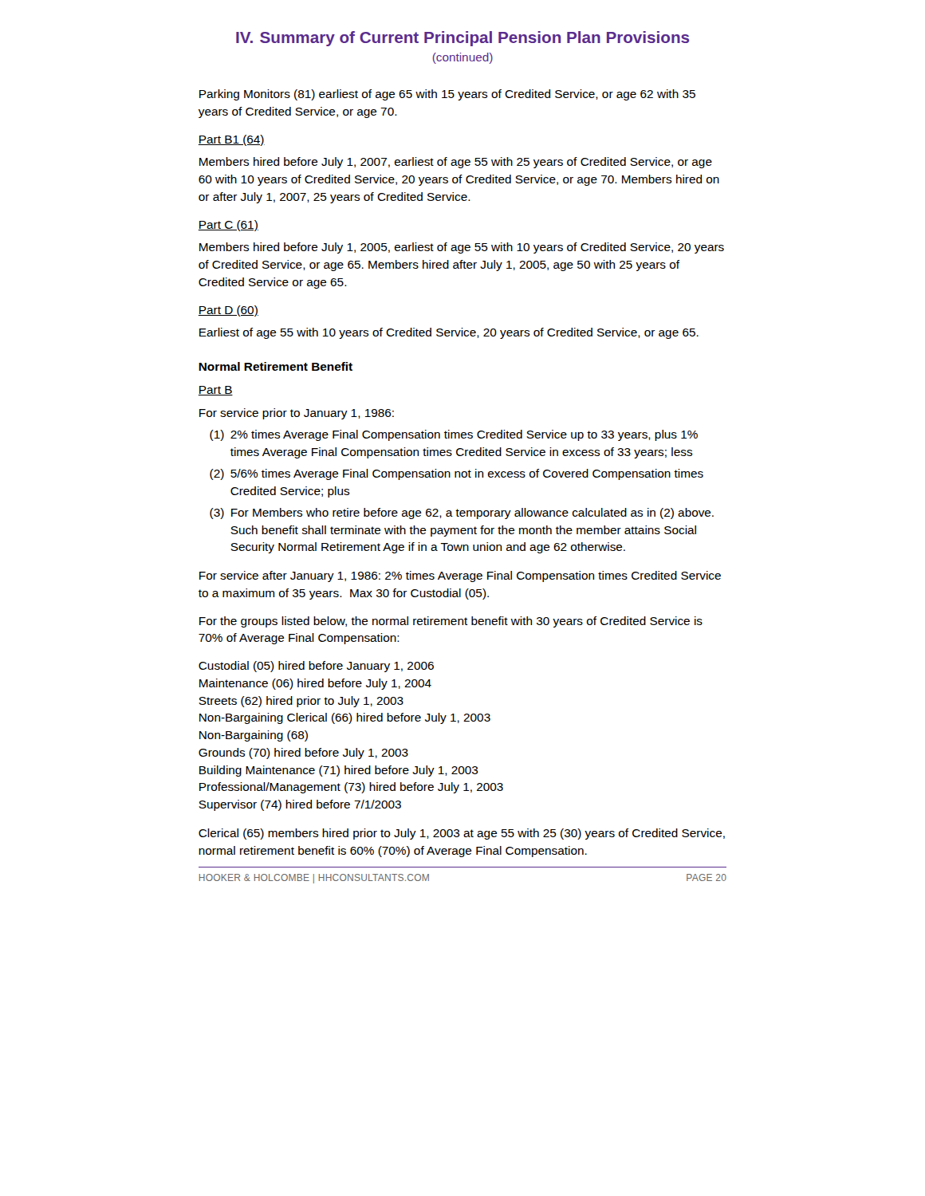IV. Summary of Current Principal Pension Plan Provisions
(continued)
Parking Monitors (81) earliest of age 65 with 15 years of Credited Service, or age 62 with 35 years of Credited Service, or age 70.
Part B1 (64)
Members hired before July 1, 2007, earliest of age 55 with 25 years of Credited Service, or age 60 with 10 years of Credited Service, 20 years of Credited Service, or age 70. Members hired on or after July 1, 2007, 25 years of Credited Service.
Part C (61)
Members hired before July 1, 2005, earliest of age 55 with 10 years of Credited Service, 20 years of Credited Service, or age 65. Members hired after July 1, 2005, age 50 with 25 years of Credited Service or age 65.
Part D (60)
Earliest of age 55 with 10 years of Credited Service, 20 years of Credited Service, or age 65.
Normal Retirement Benefit
Part B
For service prior to January 1, 1986:
(1) 2% times Average Final Compensation times Credited Service up to 33 years, plus 1% times Average Final Compensation times Credited Service in excess of 33 years; less
(2) 5/6% times Average Final Compensation not in excess of Covered Compensation times Credited Service; plus
(3) For Members who retire before age 62, a temporary allowance calculated as in (2) above. Such benefit shall terminate with the payment for the month the member attains Social Security Normal Retirement Age if in a Town union and age 62 otherwise.
For service after January 1, 1986: 2% times Average Final Compensation times Credited Service to a maximum of 35 years. Max 30 for Custodial (05).
For the groups listed below, the normal retirement benefit with 30 years of Credited Service is 70% of Average Final Compensation:
Custodial (05) hired before January 1, 2006
Maintenance (06) hired before July 1, 2004
Streets (62) hired prior to July 1, 2003
Non-Bargaining Clerical (66) hired before July 1, 2003
Non-Bargaining (68)
Grounds (70) hired before July 1, 2003
Building Maintenance (71) hired before July 1, 2003
Professional/Management (73) hired before July 1, 2003
Supervisor (74) hired before 7/1/2003
Clerical (65) members hired prior to July 1, 2003 at age 55 with 25 (30) years of Credited Service, normal retirement benefit is 60% (70%) of Average Final Compensation.
HOOKER & HOLCOMBE | HHCONSULTANTS.COM PAGE 20